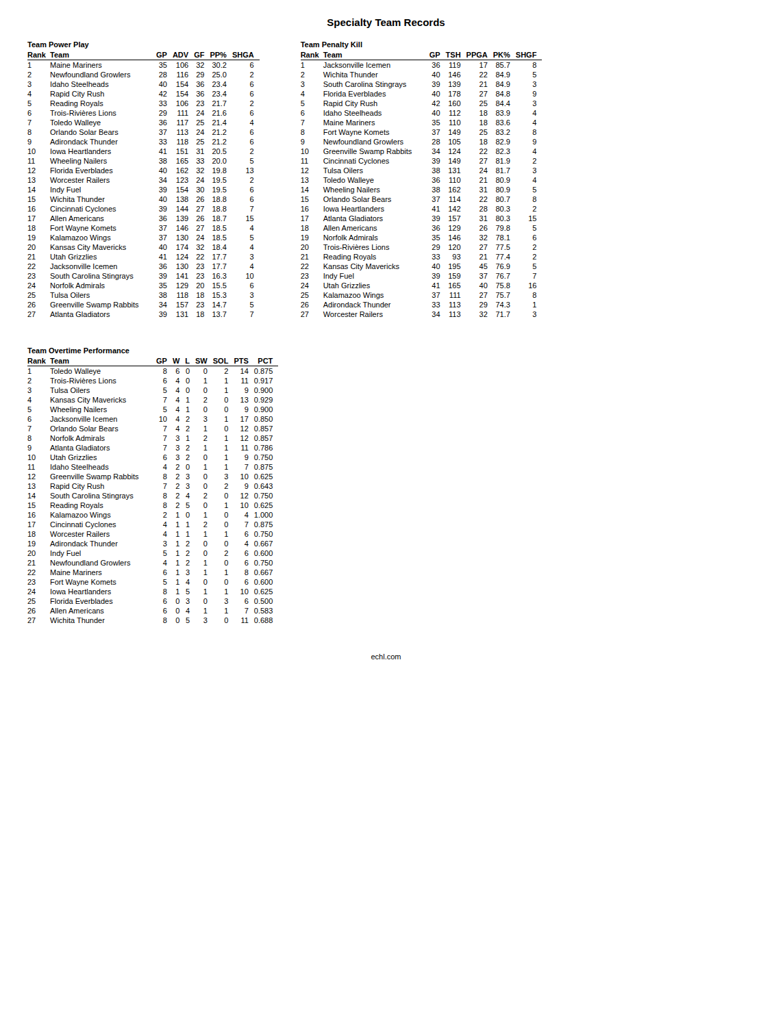Specialty Team Records
Team Power Play
| Rank | Team | GP | ADV | GF | PP% | SHGA |
| --- | --- | --- | --- | --- | --- | --- |
| 1 | Maine Mariners | 35 | 106 | 32 | 30.2 | 6 |
| 2 | Newfoundland Growlers | 28 | 116 | 29 | 25.0 | 2 |
| 3 | Idaho Steelheads | 40 | 154 | 36 | 23.4 | 6 |
| 4 | Rapid City Rush | 42 | 154 | 36 | 23.4 | 6 |
| 5 | Reading Royals | 33 | 106 | 23 | 21.7 | 2 |
| 6 | Trois-Rivières Lions | 29 | 111 | 24 | 21.6 | 6 |
| 7 | Toledo Walleye | 36 | 117 | 25 | 21.4 | 4 |
| 8 | Orlando Solar Bears | 37 | 113 | 24 | 21.2 | 6 |
| 9 | Adirondack Thunder | 33 | 118 | 25 | 21.2 | 6 |
| 10 | Iowa Heartlanders | 41 | 151 | 31 | 20.5 | 2 |
| 11 | Wheeling Nailers | 38 | 165 | 33 | 20.0 | 5 |
| 12 | Florida Everblades | 40 | 162 | 32 | 19.8 | 13 |
| 13 | Worcester Railers | 34 | 123 | 24 | 19.5 | 2 |
| 14 | Indy Fuel | 39 | 154 | 30 | 19.5 | 6 |
| 15 | Wichita Thunder | 40 | 138 | 26 | 18.8 | 6 |
| 16 | Cincinnati Cyclones | 39 | 144 | 27 | 18.8 | 7 |
| 17 | Allen Americans | 36 | 139 | 26 | 18.7 | 15 |
| 18 | Fort Wayne Komets | 37 | 146 | 27 | 18.5 | 4 |
| 19 | Kalamazoo Wings | 37 | 130 | 24 | 18.5 | 5 |
| 20 | Kansas City Mavericks | 40 | 174 | 32 | 18.4 | 4 |
| 21 | Utah Grizzlies | 41 | 124 | 22 | 17.7 | 3 |
| 22 | Jacksonville Icemen | 36 | 130 | 23 | 17.7 | 4 |
| 23 | South Carolina Stingrays | 39 | 141 | 23 | 16.3 | 10 |
| 24 | Norfolk Admirals | 35 | 129 | 20 | 15.5 | 6 |
| 25 | Tulsa Oilers | 38 | 118 | 18 | 15.3 | 3 |
| 26 | Greenville Swamp Rabbits | 34 | 157 | 23 | 14.7 | 5 |
| 27 | Atlanta Gladiators | 39 | 131 | 18 | 13.7 | 7 |
Team Penalty Kill
| Rank | Team | GP | TSH | PPGA | PK% | SHGF |
| --- | --- | --- | --- | --- | --- | --- |
| 1 | Jacksonville Icemen | 36 | 119 | 17 | 85.7 | 8 |
| 2 | Wichita Thunder | 40 | 146 | 22 | 84.9 | 5 |
| 3 | South Carolina Stingrays | 39 | 139 | 21 | 84.9 | 3 |
| 4 | Florida Everblades | 40 | 178 | 27 | 84.8 | 9 |
| 5 | Rapid City Rush | 42 | 160 | 25 | 84.4 | 3 |
| 6 | Idaho Steelheads | 40 | 112 | 18 | 83.9 | 4 |
| 7 | Maine Mariners | 35 | 110 | 18 | 83.6 | 4 |
| 8 | Fort Wayne Komets | 37 | 149 | 25 | 83.2 | 8 |
| 9 | Newfoundland Growlers | 28 | 105 | 18 | 82.9 | 9 |
| 10 | Greenville Swamp Rabbits | 34 | 124 | 22 | 82.3 | 4 |
| 11 | Cincinnati Cyclones | 39 | 149 | 27 | 81.9 | 2 |
| 12 | Tulsa Oilers | 38 | 131 | 24 | 81.7 | 3 |
| 13 | Toledo Walleye | 36 | 110 | 21 | 80.9 | 4 |
| 14 | Wheeling Nailers | 38 | 162 | 31 | 80.9 | 5 |
| 15 | Orlando Solar Bears | 37 | 114 | 22 | 80.7 | 8 |
| 16 | Iowa Heartlanders | 41 | 142 | 28 | 80.3 | 2 |
| 17 | Atlanta Gladiators | 39 | 157 | 31 | 80.3 | 15 |
| 18 | Allen Americans | 36 | 129 | 26 | 79.8 | 5 |
| 19 | Norfolk Admirals | 35 | 146 | 32 | 78.1 | 6 |
| 20 | Trois-Rivières Lions | 29 | 120 | 27 | 77.5 | 2 |
| 21 | Reading Royals | 33 | 93 | 21 | 77.4 | 2 |
| 22 | Kansas City Mavericks | 40 | 195 | 45 | 76.9 | 5 |
| 23 | Indy Fuel | 39 | 159 | 37 | 76.7 | 7 |
| 24 | Utah Grizzlies | 41 | 165 | 40 | 75.8 | 16 |
| 25 | Kalamazoo Wings | 37 | 111 | 27 | 75.7 | 8 |
| 26 | Adirondack Thunder | 33 | 113 | 29 | 74.3 | 1 |
| 27 | Worcester Railers | 34 | 113 | 32 | 71.7 | 3 |
Team Overtime Performance
| Rank | Team | GP | W | L | SW | SOL | PTS | PCT |
| --- | --- | --- | --- | --- | --- | --- | --- | --- |
| 1 | Toledo Walleye | 8 | 6 | 0 | 0 | 2 | 14 | 0.875 |
| 2 | Trois-Rivières Lions | 6 | 4 | 0 | 1 | 1 | 11 | 0.917 |
| 3 | Tulsa Oilers | 5 | 4 | 0 | 0 | 1 | 9 | 0.900 |
| 4 | Kansas City Mavericks | 7 | 4 | 1 | 2 | 0 | 13 | 0.929 |
| 5 | Wheeling Nailers | 5 | 4 | 1 | 0 | 0 | 9 | 0.900 |
| 6 | Jacksonville Icemen | 10 | 4 | 2 | 3 | 1 | 17 | 0.850 |
| 7 | Orlando Solar Bears | 7 | 4 | 2 | 1 | 0 | 12 | 0.857 |
| 8 | Norfolk Admirals | 7 | 3 | 1 | 2 | 1 | 12 | 0.857 |
| 9 | Atlanta Gladiators | 7 | 3 | 2 | 1 | 1 | 11 | 0.786 |
| 10 | Utah Grizzlies | 6 | 3 | 2 | 0 | 1 | 9 | 0.750 |
| 11 | Idaho Steelheads | 4 | 2 | 0 | 1 | 1 | 7 | 0.875 |
| 12 | Greenville Swamp Rabbits | 8 | 2 | 3 | 0 | 3 | 10 | 0.625 |
| 13 | Rapid City Rush | 7 | 2 | 3 | 0 | 2 | 9 | 0.643 |
| 14 | South Carolina Stingrays | 8 | 2 | 4 | 2 | 0 | 12 | 0.750 |
| 15 | Reading Royals | 8 | 2 | 5 | 0 | 1 | 10 | 0.625 |
| 16 | Kalamazoo Wings | 2 | 1 | 0 | 1 | 0 | 4 | 1.000 |
| 17 | Cincinnati Cyclones | 4 | 1 | 1 | 2 | 0 | 7 | 0.875 |
| 18 | Worcester Railers | 4 | 1 | 1 | 1 | 1 | 6 | 0.750 |
| 19 | Adirondack Thunder | 3 | 1 | 2 | 0 | 0 | 4 | 0.667 |
| 20 | Indy Fuel | 5 | 1 | 2 | 0 | 2 | 6 | 0.600 |
| 21 | Newfoundland Growlers | 4 | 1 | 2 | 1 | 0 | 6 | 0.750 |
| 22 | Maine Mariners | 6 | 1 | 3 | 1 | 1 | 8 | 0.667 |
| 23 | Fort Wayne Komets | 5 | 1 | 4 | 0 | 0 | 6 | 0.600 |
| 24 | Iowa Heartlanders | 8 | 1 | 5 | 1 | 1 | 10 | 0.625 |
| 25 | Florida Everblades | 6 | 0 | 3 | 0 | 3 | 6 | 0.500 |
| 26 | Allen Americans | 6 | 0 | 4 | 1 | 1 | 7 | 0.583 |
| 27 | Wichita Thunder | 8 | 0 | 5 | 3 | 0 | 11 | 0.688 |
echl.com